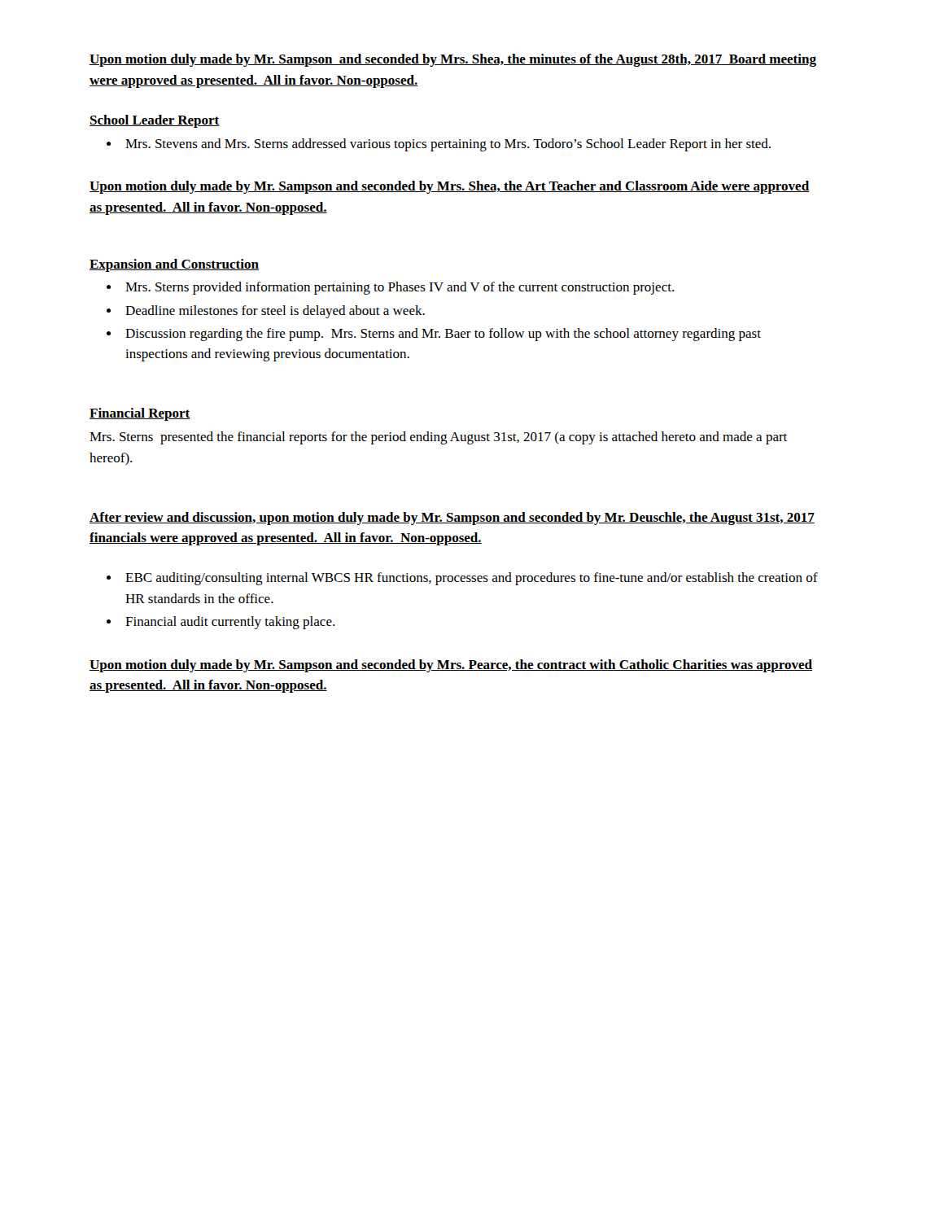Upon motion duly made by Mr. Sampson and seconded by Mrs. Shea, the minutes of the August 28th, 2017 Board meeting were approved as presented. All in favor. Non-opposed.
School Leader Report
Mrs. Stevens and Mrs. Sterns addressed various topics pertaining to Mrs. Todoro’s School Leader Report in her sted.
Upon motion duly made by Mr. Sampson and seconded by Mrs. Shea, the Art Teacher and Classroom Aide were approved as presented. All in favor. Non-opposed.
Expansion and Construction
Mrs. Sterns provided information pertaining to Phases IV and V of the current construction project.
Deadline milestones for steel is delayed about a week.
Discussion regarding the fire pump. Mrs. Sterns and Mr. Baer to follow up with the school attorney regarding past inspections and reviewing previous documentation.
Financial Report
Mrs. Sterns presented the financial reports for the period ending August 31st, 2017 (a copy is attached hereto and made a part hereof).
After review and discussion, upon motion duly made by Mr. Sampson and seconded by Mr. Deuschle, the August 31st, 2017 financials were approved as presented. All in favor. Non-opposed.
EBC auditing/consulting internal WBCS HR functions, processes and procedures to fine-tune and/or establish the creation of HR standards in the office.
Financial audit currently taking place.
Upon motion duly made by Mr. Sampson and seconded by Mrs. Pearce, the contract with Catholic Charities was approved as presented. All in favor. Non-opposed.